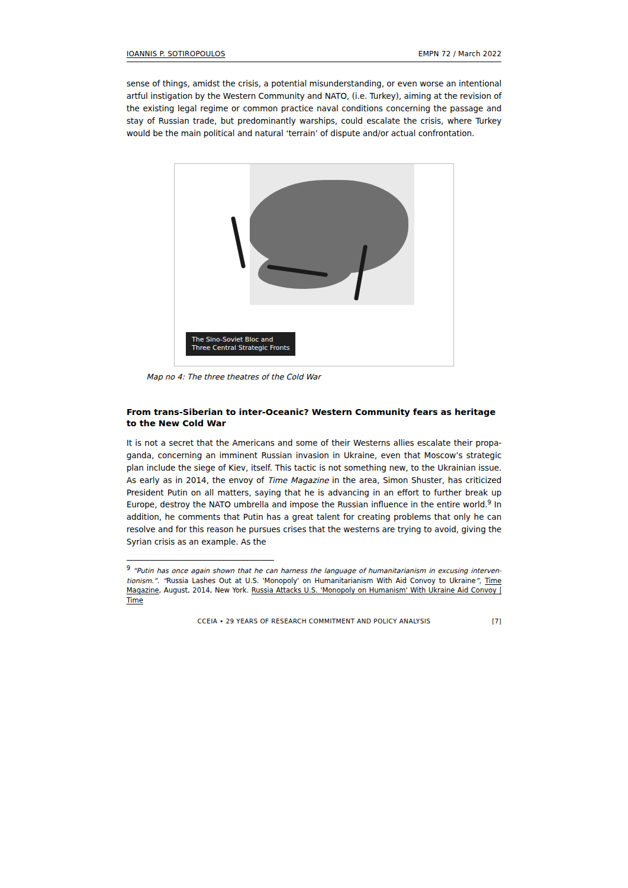IOANNIS P. SOTIROPOULOS EMPN 72 / March 2022
sense of things, amidst the crisis, a potential misunderstanding, or even worse an intentional artful instigation by the Western Community and NATO, (i.e. Turkey), aiming at the revision of the existing legal regime or common practice naval conditions concerning the passage and stay of Russian trade, but predominantly warships, could escalate the crisis, where Turkey would be the main political and natural ‘terrain’ of dispute and/or actual confrontation.
The Sino-Soviet Bloc and
Three Central Strategic Fronts
Map no 4: The three theatres of the Cold War
From trans-Siberian to inter-Oceanic? Western Community fears as heritage to the New Cold War
It is not a secret that the Americans and some of their Westerns allies escalate their propaganda, concerning an imminent Russian invasion in Ukraine, even that Moscow’s strategic plan include the siege of Kiev, itself. This tactic is not something new, to the Ukrainian issue. As early as in 2014, the envoy of Time Magazine in the area, Simon Shuster, has criticized President Putin on all matters, saying that he is advancing in an effort to further break up Europe, destroy the NATO umbrella and impose the Russian influence in the entire world.9 In addition, he comments that Putin has a great talent for creating problems that only he can resolve and for this reason he pursues crises that the westerns are trying to avoid, giving the Syrian crisis as an example. As the
9 “Putin has once again shown that he can harness the language of humanitarianism in excusing interventionism.”. “Russia Lashes Out at U.S. 'Monopoly' on Humanitarianism With Aid Convoy to Ukraine”, Time Magazine, August, 2014, New York. Russia Attacks U.S. 'Monopoly on Humanism' With Ukraine Aid Convoy | Time
CCEIA • 29 YEARS OF RESEARCH COMMITMENT AND POLICY ANALYSIS [7]